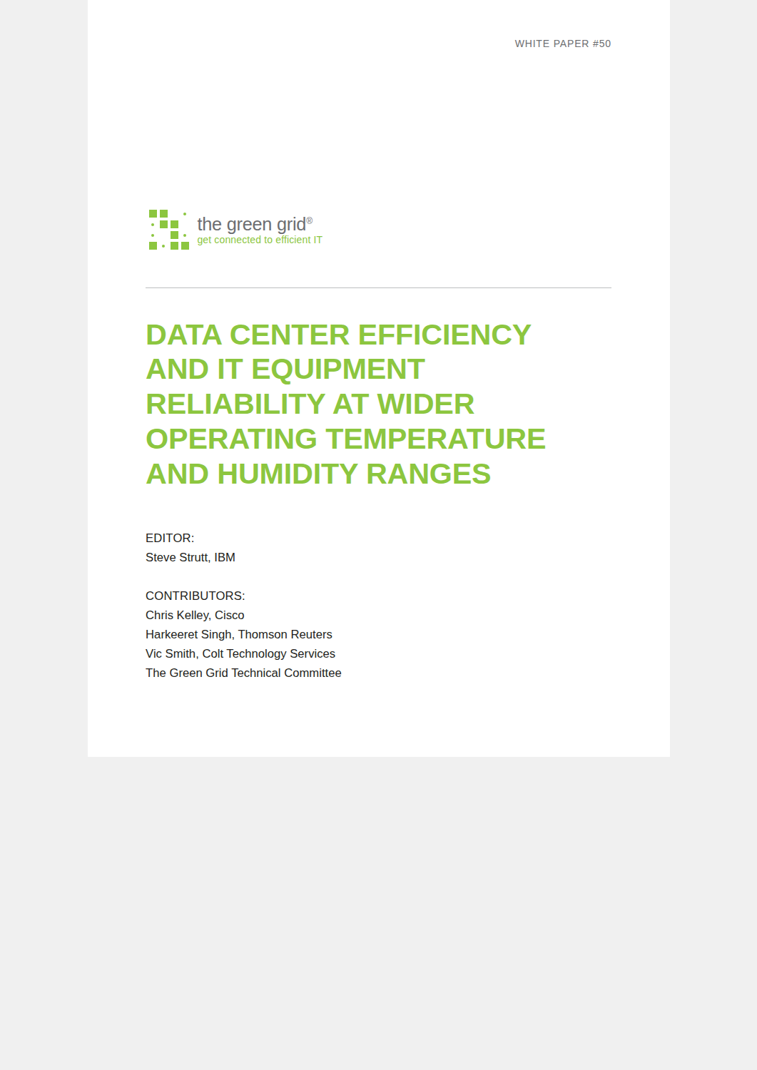WHITE PAPER #50
the green grid®
get connected to efficient IT
DATA CENTER EFFICIENCY AND IT EQUIPMENT RELIABILITY AT WIDER OPERATING TEMPERATURE AND HUMIDITY RANGES
EDITOR:
Steve Strutt, IBM
CONTRIBUTORS:
Chris Kelley, Cisco
Harkeeret Singh, Thomson Reuters
Vic Smith, Colt Technology Services
The Green Grid Technical Committee